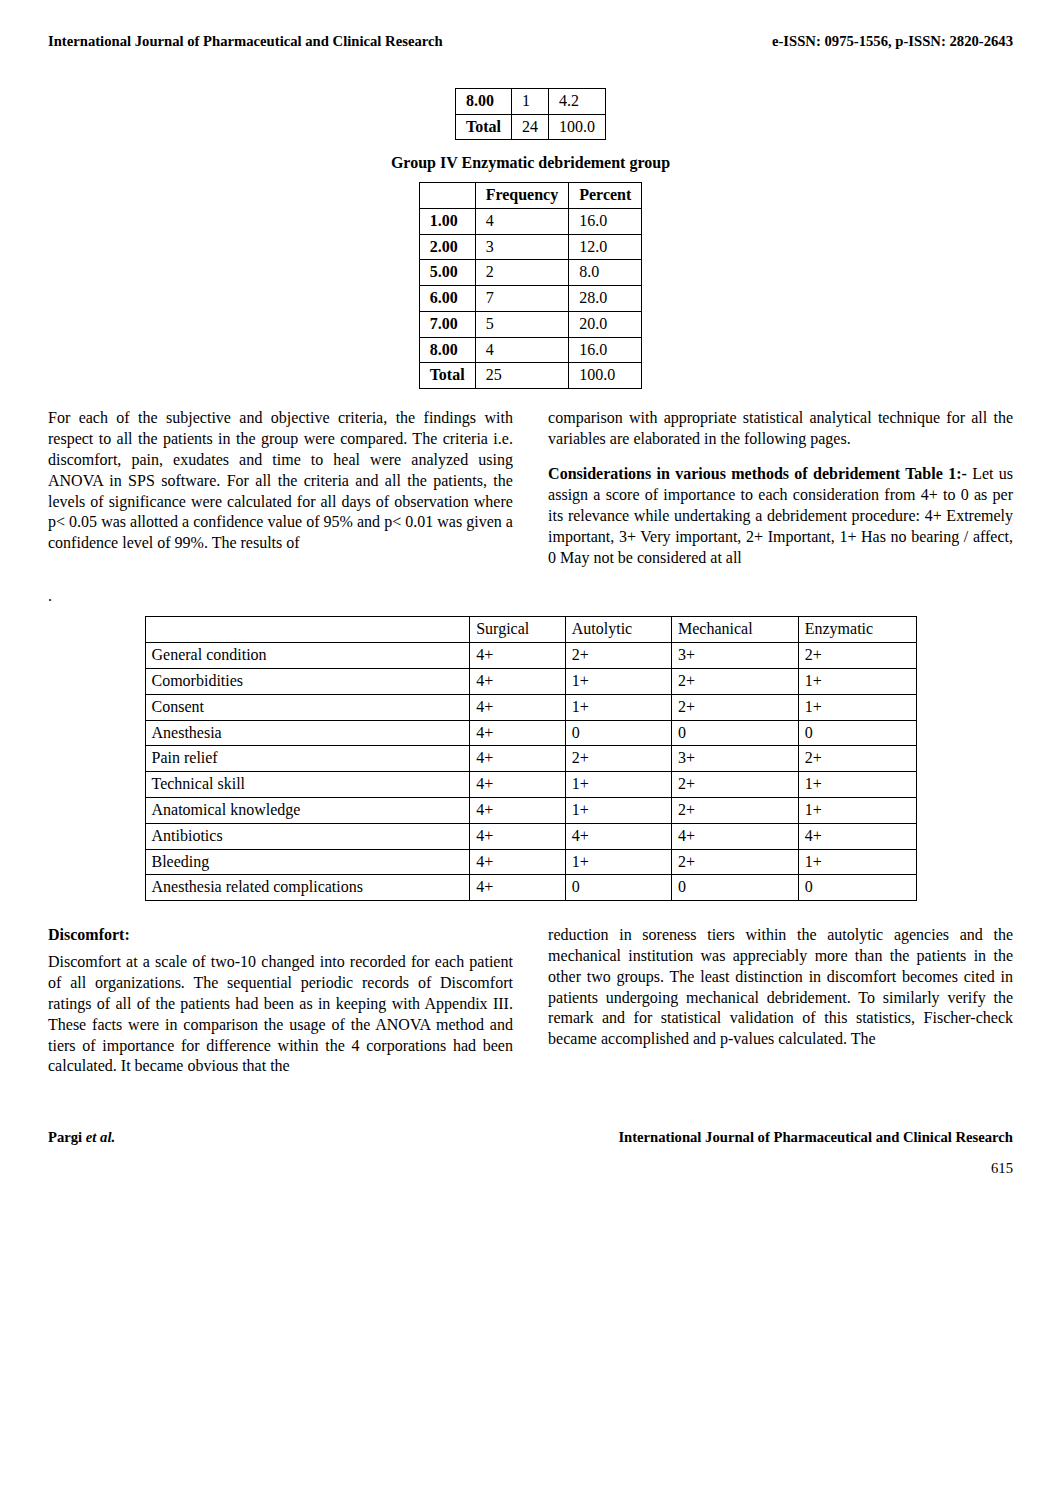International Journal of Pharmaceutical and Clinical Research e-ISSN: 0975-1556, p-ISSN: 2820-2643
| 8.00 | 1 | 4.2 |
| Total | 24 | 100.0 |
Group IV Enzymatic debridement group
| | Frequency | Percent |
| --- | --- | --- |
| 1.00 | 4 | 16.0 |
| 2.00 | 3 | 12.0 |
| 5.00 | 2 | 8.0 |
| 6.00 | 7 | 28.0 |
| 7.00 | 5 | 20.0 |
| 8.00 | 4 | 16.0 |
| Total | 25 | 100.0 |
For each of the subjective and objective criteria, the findings with respect to all the patients in the group were compared. The criteria i.e. discomfort, pain, exudates and time to heal were analyzed using ANOVA in SPS software. For all the criteria and all the patients, the levels of significance were calculated for all days of observation where p< 0.05 was allotted a confidence value of 95% and p< 0.01 was given a confidence level of 99%. The results of
comparison with appropriate statistical analytical technique for all the variables are elaborated in the following pages.
Considerations in various methods of debridement Table 1:- Let us assign a score of importance to each consideration from 4+ to 0 as per its relevance while undertaking a debridement procedure: 4+ Extremely important, 3+ Very important, 2+ Important, 1+ Has no bearing / affect, 0 May not be considered at all
.
| | Surgical | Autolytic | Mechanical | Enzymatic |
| --- | --- | --- | --- | --- |
| General condition | 4+ | 2+ | 3+ | 2+ |
| Comorbidities | 4+ | 1+ | 2+ | 1+ |
| Consent | 4+ | 1+ | 2+ | 1+ |
| Anesthesia | 4+ | 0 | 0 | 0 |
| Pain relief | 4+ | 2+ | 3+ | 2+ |
| Technical skill | 4+ | 1+ | 2+ | 1+ |
| Anatomical knowledge | 4+ | 1+ | 2+ | 1+ |
| Antibiotics | 4+ | 4+ | 4+ | 4+ |
| Bleeding | 4+ | 1+ | 2+ | 1+ |
| Anesthesia related complications | 4+ | 0 | 0 | 0 |
Discomfort:
Discomfort at a scale of two-10 changed into recorded for each patient of all organizations. The sequential periodic records of Discomfort ratings of all of the patients had been as in keeping with Appendix III. These facts were in comparison the usage of the ANOVA method and tiers of importance for difference within the 4 corporations had been calculated. It became obvious that the
reduction in soreness tiers within the autolytic agencies and the mechanical institution was appreciably more than the patients in the other two groups. The least distinction in discomfort becomes cited in patients undergoing mechanical debridement. To similarly verify the remark and for statistical validation of this statistics, Fischer-check became accomplished and p-values calculated. The
Pargi et al. International Journal of Pharmaceutical and Clinical Research
615